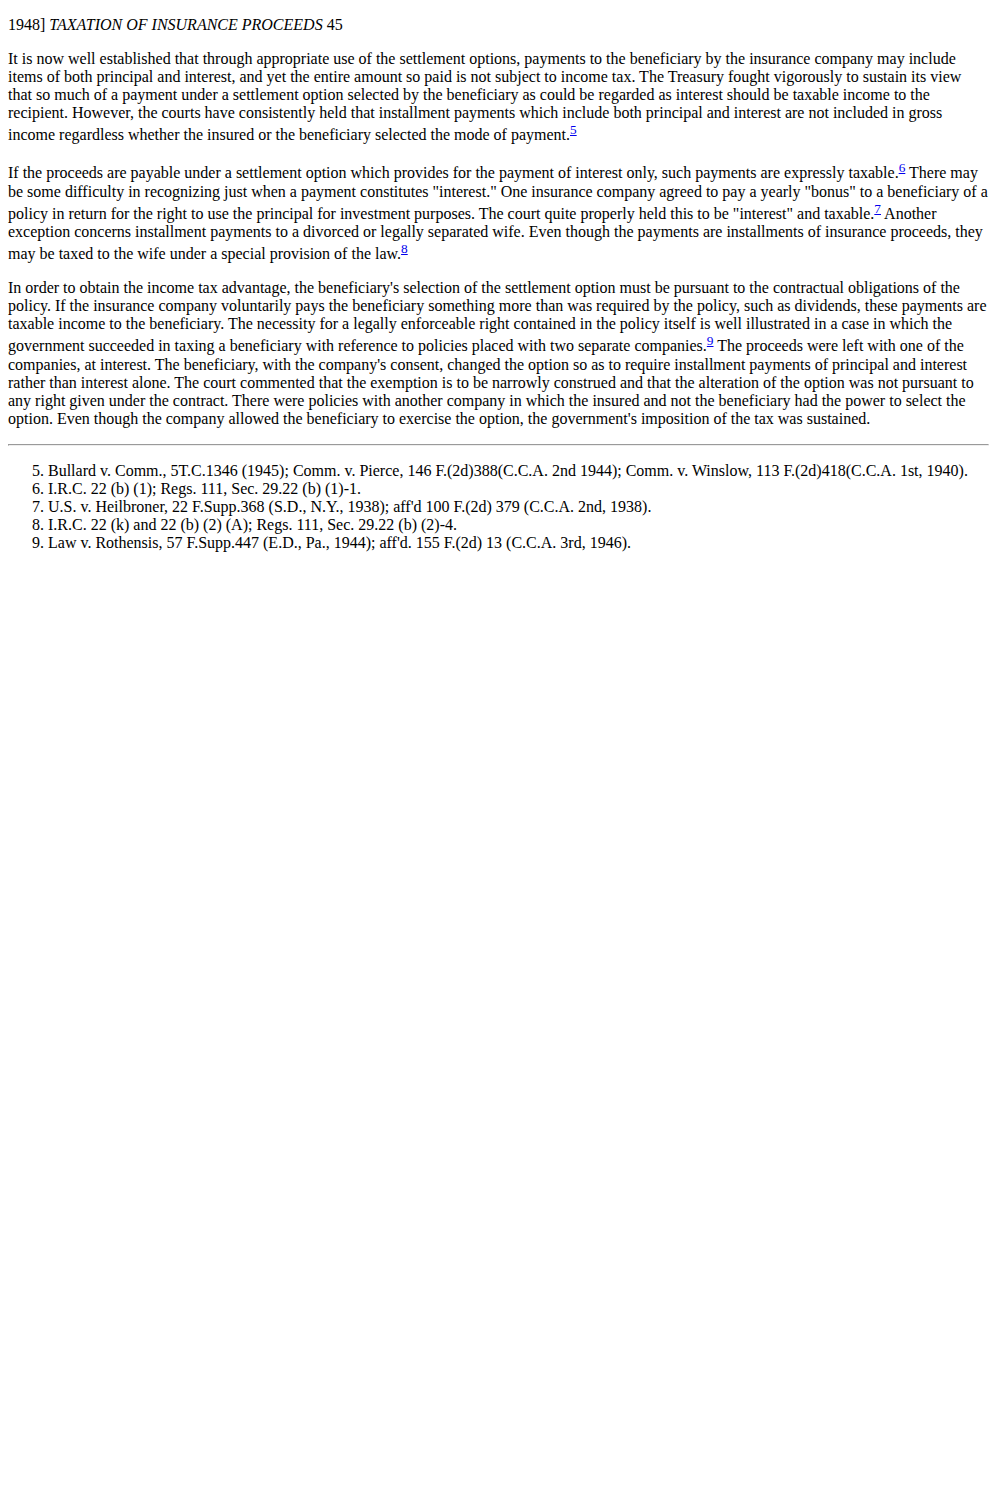1948] TAXATION OF INSURANCE PROCEEDS 45
It is now well established that through appropriate use of the settlement options, payments to the beneficiary by the insurance company may include items of both principal and interest, and yet the entire amount so paid is not subject to income tax. The Treasury fought vigorously to sustain its view that so much of a payment under a settlement option selected by the beneficiary as could be regarded as interest should be taxable income to the recipient. However, the courts have consistently held that installment payments which include both principal and interest are not included in gross income regardless whether the insured or the beneficiary selected the mode of payment.5
If the proceeds are payable under a settlement option which provides for the payment of interest only, such payments are expressly taxable.6 There may be some difficulty in recognizing just when a payment constitutes "interest." One insurance company agreed to pay a yearly "bonus" to a beneficiary of a policy in return for the right to use the principal for investment purposes. The court quite properly held this to be "interest" and taxable.7 Another exception concerns installment payments to a divorced or legally separated wife. Even though the payments are installments of insurance proceeds, they may be taxed to the wife under a special provision of the law.8
In order to obtain the income tax advantage, the beneficiary's selection of the settlement option must be pursuant to the contractual obligations of the policy. If the insurance company voluntarily pays the beneficiary something more than was required by the policy, such as dividends, these payments are taxable income to the beneficiary. The necessity for a legally enforceable right contained in the policy itself is well illustrated in a case in which the government succeeded in taxing a beneficiary with reference to policies placed with two separate companies.9 The proceeds were left with one of the companies, at interest. The beneficiary, with the company's consent, changed the option so as to require installment payments of principal and interest rather than interest alone. The court commented that the exemption is to be narrowly construed and that the alteration of the option was not pursuant to any right given under the contract. There were policies with another company in which the insured and not the beneficiary had the power to select the option. Even though the company allowed the beneficiary to exercise the option, the government's imposition of the tax was sustained.
Bullard v. Comm., 5T.C.1346 (1945); Comm. v. Pierce, 146 F.(2d)388(C.C.A. 2nd 1944); Comm. v. Winslow, 113 F.(2d)418(C.C.A. 1st, 1940).
I.R.C. 22 (b) (1); Regs. 111, Sec. 29.22 (b) (1)-1.
U.S. v. Heilbroner, 22 F.Supp.368 (S.D., N.Y., 1938); aff'd 100 F.(2d) 379 (C.C.A. 2nd, 1938).
I.R.C. 22 (k) and 22 (b) (2) (A); Regs. 111, Sec. 29.22 (b) (2)-4.
Law v. Rothensis, 57 F.Supp.447 (E.D., Pa., 1944); aff'd. 155 F.(2d) 13 (C.C.A. 3rd, 1946).